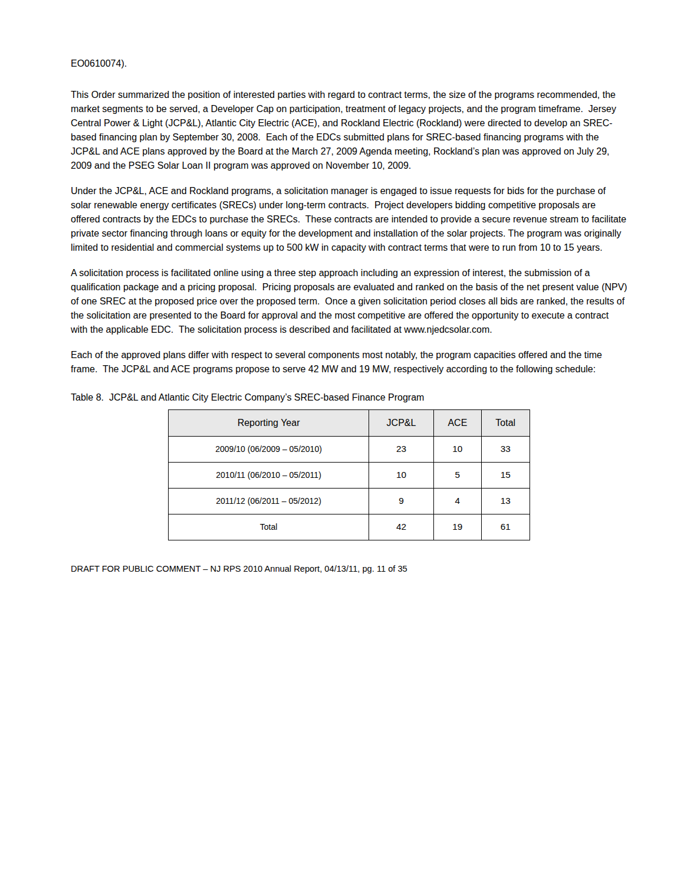EO0610074).
This Order summarized the position of interested parties with regard to contract terms, the size of the programs recommended, the market segments to be served, a Developer Cap on participation, treatment of legacy projects, and the program timeframe. Jersey Central Power & Light (JCP&L), Atlantic City Electric (ACE), and Rockland Electric (Rockland) were directed to develop an SREC-based financing plan by September 30, 2008. Each of the EDCs submitted plans for SREC-based financing programs with the JCP&L and ACE plans approved by the Board at the March 27, 2009 Agenda meeting, Rockland’s plan was approved on July 29, 2009 and the PSEG Solar Loan II program was approved on November 10, 2009.
Under the JCP&L, ACE and Rockland programs, a solicitation manager is engaged to issue requests for bids for the purchase of solar renewable energy certificates (SRECs) under long-term contracts. Project developers bidding competitive proposals are offered contracts by the EDCs to purchase the SRECs. These contracts are intended to provide a secure revenue stream to facilitate private sector financing through loans or equity for the development and installation of the solar projects. The program was originally limited to residential and commercial systems up to 500 kW in capacity with contract terms that were to run from 10 to 15 years.
A solicitation process is facilitated online using a three step approach including an expression of interest, the submission of a qualification package and a pricing proposal. Pricing proposals are evaluated and ranked on the basis of the net present value (NPV) of one SREC at the proposed price over the proposed term. Once a given solicitation period closes all bids are ranked, the results of the solicitation are presented to the Board for approval and the most competitive are offered the opportunity to execute a contract with the applicable EDC. The solicitation process is described and facilitated at www.njedcsolar.com.
Each of the approved plans differ with respect to several components most notably, the program capacities offered and the time frame. The JCP&L and ACE programs propose to serve 42 MW and 19 MW, respectively according to the following schedule:
Table 8. JCP&L and Atlantic City Electric Company’s SREC-based Finance Program
| Reporting Year | JCP&L | ACE | Total |
| --- | --- | --- | --- |
| 2009/10 (06/2009 – 05/2010) | 23 | 10 | 33 |
| 2010/11 (06/2010 – 05/2011) | 10 | 5 | 15 |
| 2011/12 (06/2011 – 05/2012) | 9 | 4 | 13 |
| Total | 42 | 19 | 61 |
DRAFT FOR PUBLIC COMMENT – NJ RPS 2010 Annual Report, 04/13/11, pg. 11 of 35